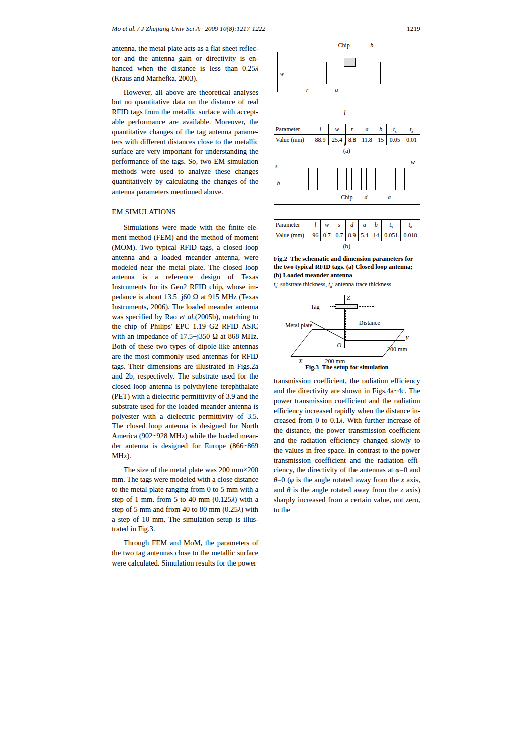Mo et al. / J Zhejiang Univ Sci A 2009 10(8):1217-1222 1219
antenna, the metal plate acts as a flat sheet reflector and the antenna gain or directivity is enhanced when the distance is less than 0.25λ (Kraus and Marhefka, 2003).
However, all above are theoretical analyses but no quantitative data on the distance of real RFID tags from the metallic surface with acceptable performance are available. Moreover, the quantitative changes of the tag antenna parameters with different distances close to the metallic surface are very important for understanding the performance of the tags. So, two EM simulation methods were used to analyze these changes quantitatively by calculating the changes of the antenna parameters mentioned above.
EM simulations
Simulations were made with the finite element method (FEM) and the method of moment (MOM). Two typical RFID tags, a closed loop antenna and a loaded meander antenna, were modeled near the metal plate. The closed loop antenna is a reference design of Texas Instruments for its Gen2 RFID chip, whose impedance is about 13.5−j60 Ω at 915 MHz (Texas Instruments, 2006). The loaded meander antenna was specified by Rao et al.(2005b), matching to the chip of Philips' EPC 1.19 G2 RFID ASIC with an impedance of 17.5−j350 Ω at 868 MHz. Both of these two types of dipole-like antennas are the most commonly used antennas for RFID tags. Their dimensions are illustrated in Figs.2a and 2b, respectively. The substrate used for the closed loop antenna is polythylene terephthalate (PET) with a dielectric permittivity of 3.9 and the substrate used for the loaded meander antenna is polyester with a dielectric permittivity of 3.5. The closed loop antenna is designed for North America (902~928 MHz) while the loaded meander antenna is designed for Europe (866~869 MHz).
The size of the metal plate was 200 mm×200 mm. The tags were modeled with a close distance to the metal plate ranging from 0 to 5 mm with a step of 1 mm, from 5 to 40 mm (0.125λ) with a step of 5 mm and from 40 to 80 mm (0.25λ) with a step of 10 mm. The simulation setup is illustrated in Fig.3.
Through FEM and MoM, the parameters of the two tag antennas close to the metallic surface were calculated. Simulation results for the power
Chip b w r a l
| Parameter | l | w | r | a | b | t s | t a |
| --- | --- | --- | --- | --- | --- | --- | --- |
| Value (mm) | 88.9 | 25.4 | 8.8 | 11.8 | 15 | 0.05 | 0.01 |
(a)
l w s b Chip d a
| Parameter | l | w | s | d | a | b | t s | t a |
| --- | --- | --- | --- | --- | --- | --- | --- | --- |
| Value (mm) | 96 | 0.7 | 0.7 | 8.9 | 5.4 | 14 | 0.051 | 0.018 |
(b)
Fig.2 The schematic and dimension parameters for the two typical RFID tags. (a) Closed loop antenna; (b) Loaded meander antenna
ts: substrate thickness, ta: antenna trace thickness
Z Y X O Tag Metal plate Distance 200 mm 200 mm Fig.3 The setup for simulation
transmission coefficient, the radiation efficiency and the directivity are shown in Figs.4a~4c. The power transmission coefficient and the radiation efficiency increased rapidly when the distance increased from 0 to 0.1λ. With further increase of the distance, the power transmission coefficient and the radiation efficiency changed slowly to the values in free space. In contrast to the power transmission coefficient and the radiation efficiency, the directivity of the antennas at φ=0 and θ=0 (φ is the angle rotated away from the x axis, and θ is the angle rotated away from the z axis) sharply increased from a certain value, not zero, to the